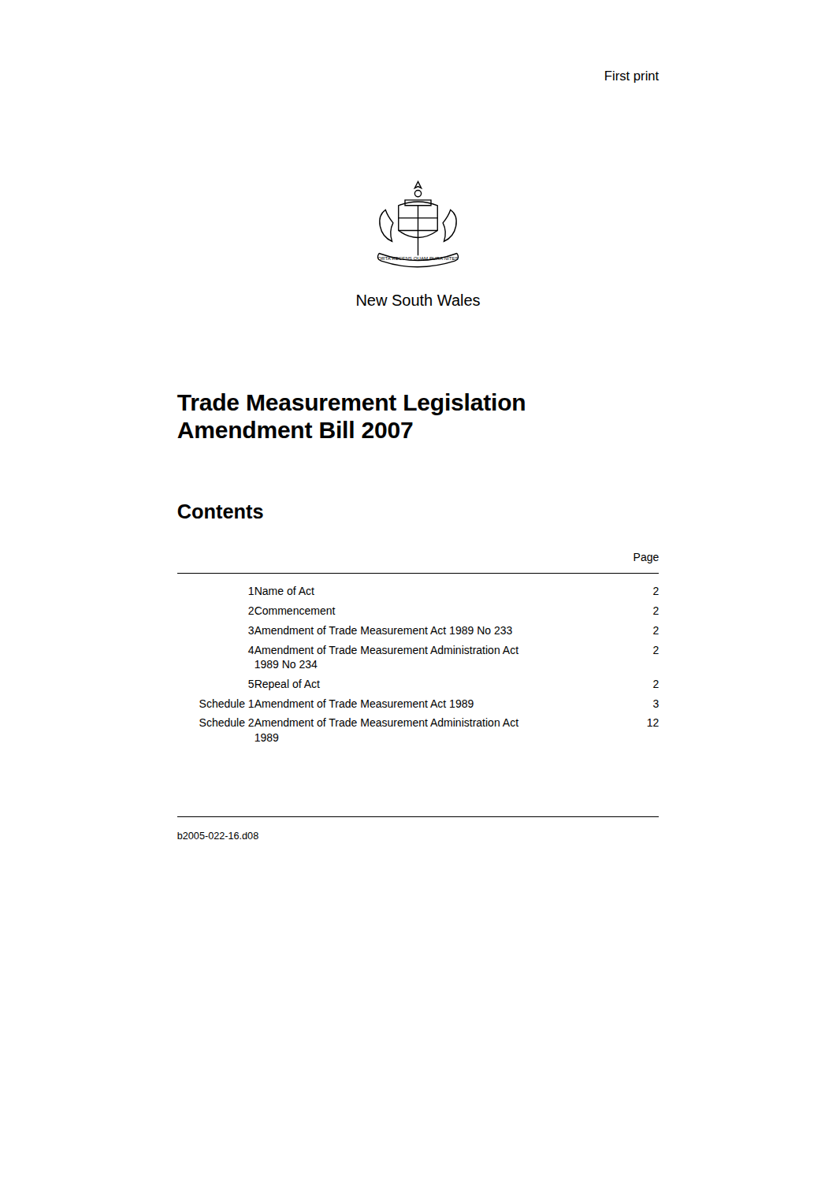First print
New South Wales
Trade Measurement Legislation
Amendment Bill 2007
Contents
| | | Page |
| 1 | Name of Act | 2 |
| 2 | Commencement | 2 |
| 3 | Amendment of Trade Measurement Act 1989 No 233 | 2 |
| 4 | Amendment of Trade Measurement Administration Act 1989 No 234 | 2 |
| 5 | Repeal of Act | 2 |
| Schedule 1 | Amendment of Trade Measurement Act 1989 | 3 |
| Schedule 2 | Amendment of Trade Measurement Administration Act 1989 | 12 |
b2005-022-16.d08